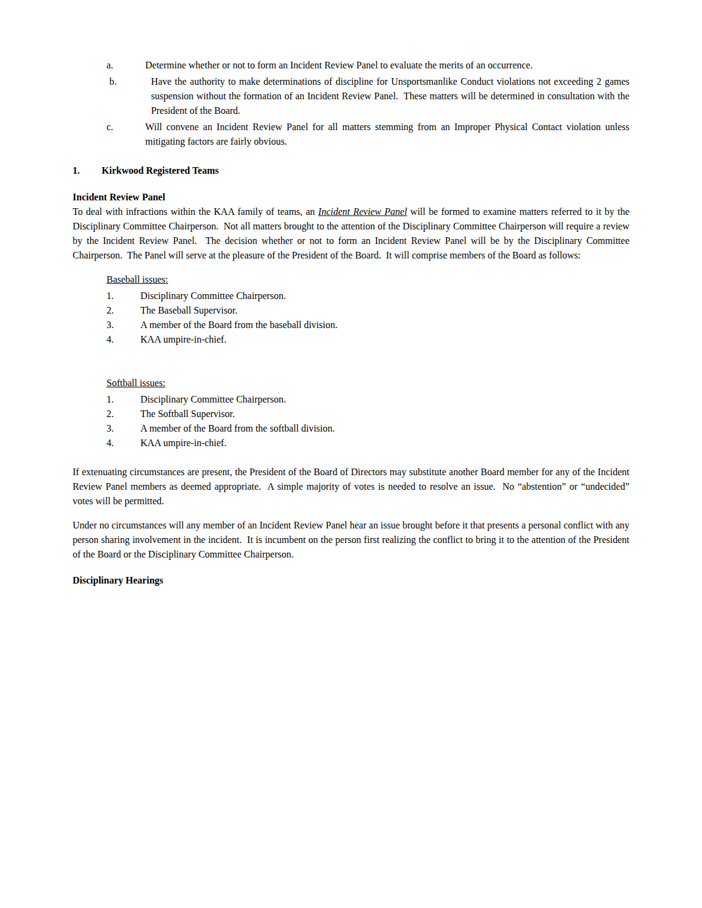a. Determine whether or not to form an Incident Review Panel to evaluate the merits of an occurrence.
b. Have the authority to make determinations of discipline for Unsportsmanlike Conduct violations not exceeding 2 games suspension without the formation of an Incident Review Panel. These matters will be determined in consultation with the President of the Board.
c. Will convene an Incident Review Panel for all matters stemming from an Improper Physical Contact violation unless mitigating factors are fairly obvious.
1. Kirkwood Registered Teams
Incident Review Panel
To deal with infractions within the KAA family of teams, an Incident Review Panel will be formed to examine matters referred to it by the Disciplinary Committee Chairperson. Not all matters brought to the attention of the Disciplinary Committee Chairperson will require a review by the Incident Review Panel. The decision whether or not to form an Incident Review Panel will be by the Disciplinary Committee Chairperson. The Panel will serve at the pleasure of the President of the Board. It will comprise members of the Board as follows:
Baseball issues:
1. Disciplinary Committee Chairperson.
2. The Baseball Supervisor.
3. A member of the Board from the baseball division.
4. KAA umpire-in-chief.
Softball issues:
1. Disciplinary Committee Chairperson.
2. The Softball Supervisor.
3. A member of the Board from the softball division.
4. KAA umpire-in-chief.
If extenuating circumstances are present, the President of the Board of Directors may substitute another Board member for any of the Incident Review Panel members as deemed appropriate. A simple majority of votes is needed to resolve an issue. No “abstention” or “undecided” votes will be permitted.
Under no circumstances will any member of an Incident Review Panel hear an issue brought before it that presents a personal conflict with any person sharing involvement in the incident. It is incumbent on the person first realizing the conflict to bring it to the attention of the President of the Board or the Disciplinary Committee Chairperson.
Disciplinary Hearings